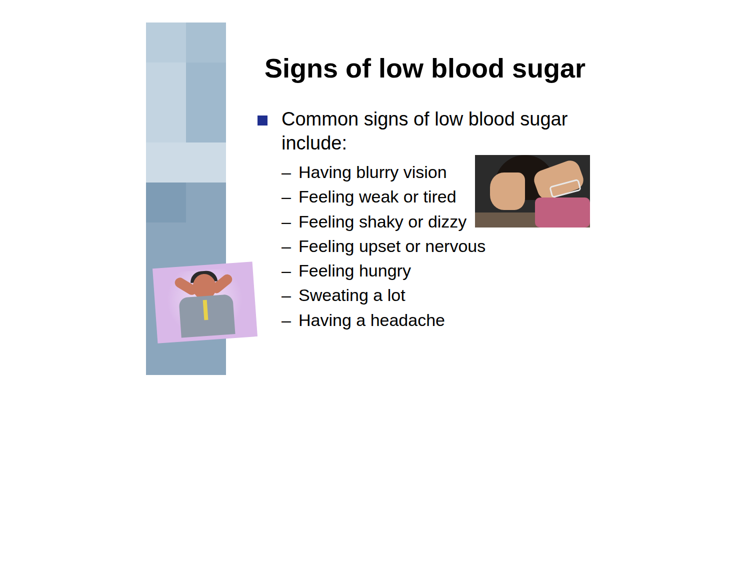Signs of low blood sugar
Common signs of low blood sugar include:
Having blurry vision
Feeling weak or tired
Feeling shaky or dizzy
Feeling upset or nervous
Feeling hungry
Sweating a lot
Having a headache